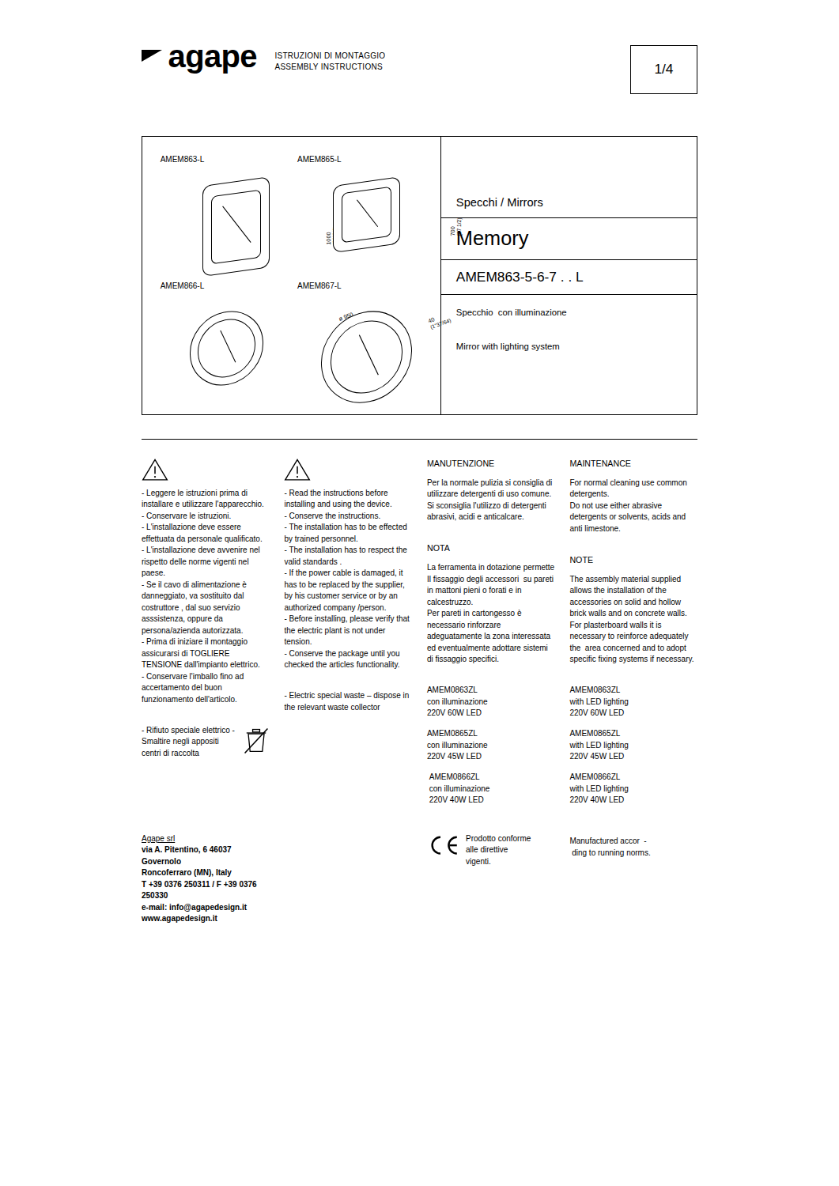agape
ISTRUZIONI DI MONTAGGIO
ASSEMBLY INSTRUCTIONS
1/4
AMEM863-L
700(27 1/2) 1000(39"3/8)
AMEM865-L
700(27 1/2) 700(27 1/2)
AMEM866-L
ø 700(27 1/2)
AMEM867-L
ø 950(37" 5/16) 40(1"37/64)
Specchi / Mirrors
Memory
AMEM863-5-6-7 . . L
Specchio con illuminazione
Mirror with lighting system
- Leggere le istruzioni prima di installare e utilizzare l'apparecchio.
- Conservare le istruzioni.
- L'installazione deve essere effettuata da personale qualificato.
- L'installazione deve avvenire nel rispetto delle norme vigenti nel paese.
- Se il cavo di alimentazione è danneggiato, va sostituito dal costruttore , dal suo servizio asssistenza, oppure da persona/azienda autorizzata.
- Prima di iniziare il montaggio assicurarsi di TOGLIERE TENSIONE dall'impianto elettrico.
- Conservare l'imballo fino ad accertamento del buon funzionamento dell'articolo.
- Rifiuto speciale elettrico - Smaltire negli appositi centri di raccolta
- Read the instructions before installing and using the device.
- Conserve the instructions.
- The installation has to be effected by trained personnel.
- The installation has to respect the valid standards .
- If the power cable is damaged, it has to be replaced by the supplier, by his customer service or by an authorized company /person.
- Before installing, please verify that the electric plant is not under tension.
- Conserve the package until you checked the articles functionality.
- Electric special waste – dispose in the relevant waste collector
MANUTENZIONE
Per la normale pulizia si consiglia di utilizzare detergenti di uso comune.
Si sconsiglia l'utilizzo di detergenti abrasivi, acidi e anticalcare.
NOTA
La ferramenta in dotazione permette Il fissaggio degli accessori su pareti in mattoni pieni o forati e in calcestruzzo.
Per pareti in cartongesso è necessario rinforzare adeguatamente la zona interessata ed eventualmente adottare sistemi di fissaggio specifici.
AMEM0863ZL
con illuminazione
220V 60W LED
AMEM0865ZL
con illuminazione
220V 45W LED
AMEM0866ZL
con illuminazione
220V 40W LED
MAINTENANCE
For normal cleaning use common detergents.
Do not use either abrasive detergents or solvents, acids and anti limestone.
NOTE
The assembly material supplied allows the installation of the accessories on solid and hollow brick walls and on concrete walls.
For plasterboard walls it is necessary to reinforce adequately the area concerned and to adopt specific fixing systems if necessary.
AMEM0863ZL
with LED lighting
220V 60W LED
AMEM0865ZL
with LED lighting
220V 45W LED
AMEM0866ZL
with LED lighting
220V 40W LED
Agape srl
via A. Pitentino, 6 46037 Governolo
Roncoferraro (MN), Italy
T +39 0376 250311 / F +39 0376 250330
e-mail: info@agapedesign.it
www.agapedesign.it
Prodotto conforme
alle direttive
vigenti.
Manufactured accor -
ding to running norms.